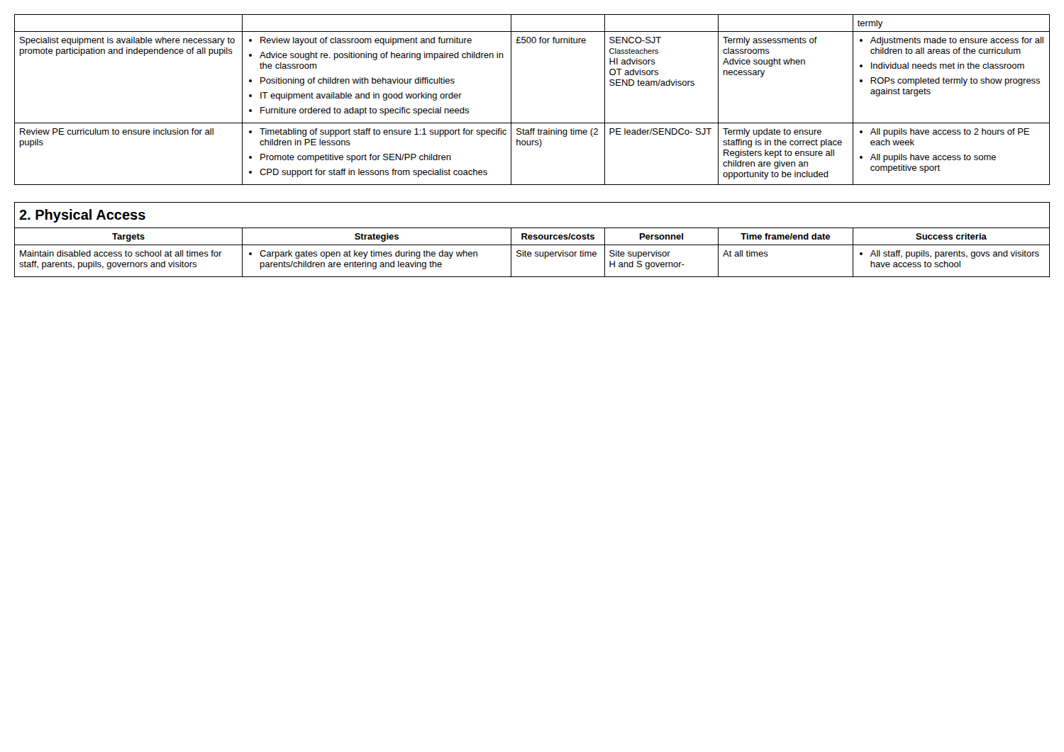| | | | | | termly |
| Specialist equipment is available where necessary to promote participation and independence of all pupils | Review layout of classroom equipment and furniture Advice sought re. positioning of hearing impaired children in the classroom Positioning of children with behaviour difficulties IT equipment available and in good working order Furniture ordered to adapt to specific special needs | £500 for furniture | SENCO-SJT Classteachers HI advisors OT advisors SEND team/advisors | Termly assessments of classrooms Advice sought when necessary | Adjustments made to ensure access for all children to all areas of the curriculum Individual needs met in the classroom ROPs completed termly to show progress against targets |
| Review PE curriculum to ensure inclusion for all pupils | Timetabling of support staff to ensure 1:1 support for specific children in PE lessons Promote competitive sport for SEN/PP children CPD support for staff in lessons from specialist coaches | Staff training time (2 hours) | PE leader/SENDCo- SJT | Termly update to ensure staffing is in the correct place Registers kept to ensure all children are given an opportunity to be included | All pupils have access to 2 hours of PE each week All pupils have access to some competitive sport |
| 2. Physical Access |
| Targets | Strategies | Resources/costs | Personnel | Time frame/end date | Success criteria |
| Maintain disabled access to school at all times for staff, parents, pupils, governors and visitors | Carpark gates open at key times during the day when parents/children are entering and leaving the | Site supervisor time | Site supervisor H and S governor- | At all times | All staff, pupils, parents, govs and visitors have access to school |